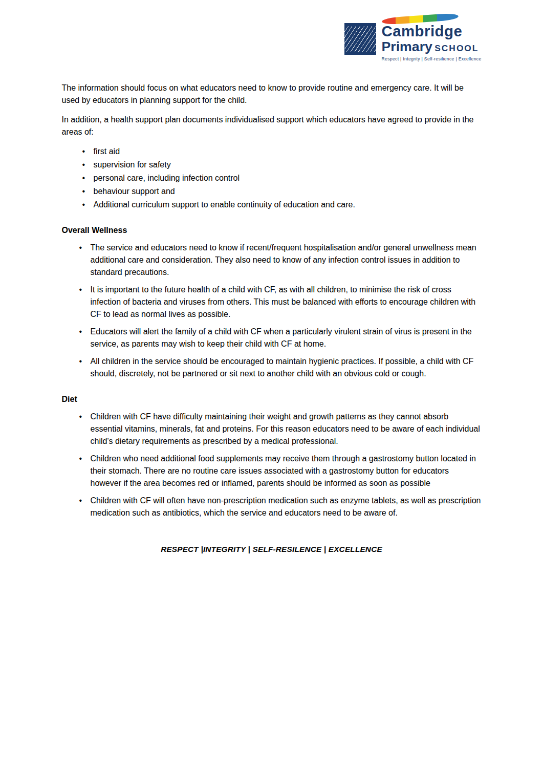Cambridge
Primary SCHOOL
Respect | Integrity | Self-resilience | Excellence
The information should focus on what educators need to know to provide routine and emergency care. It will be used by educators in planning support for the child.
In addition, a health support plan documents individualised support which educators have agreed to provide in the areas of:
first aid
supervision for safety
personal care, including infection control
behaviour support and
Additional curriculum support to enable continuity of education and care.
Overall Wellness
The service and educators need to know if recent/frequent hospitalisation and/or general unwellness mean additional care and consideration. They also need to know of any infection control issues in addition to standard precautions.
It is important to the future health of a child with CF, as with all children, to minimise the risk of cross infection of bacteria and viruses from others. This must be balanced with efforts to encourage children with CF to lead as normal lives as possible.
Educators will alert the family of a child with CF when a particularly virulent strain of virus is present in the service, as parents may wish to keep their child with CF at home.
All children in the service should be encouraged to maintain hygienic practices. If possible, a child with CF should, discretely, not be partnered or sit next to another child with an obvious cold or cough.
Diet
Children with CF have difficulty maintaining their weight and growth patterns as they cannot absorb essential vitamins, minerals, fat and proteins. For this reason educators need to be aware of each individual child's dietary requirements as prescribed by a medical professional.
Children who need additional food supplements may receive them through a gastrostomy button located in their stomach. There are no routine care issues associated with a gastrostomy button for educators however if the area becomes red or inflamed, parents should be informed as soon as possible
Children with CF will often have non-prescription medication such as enzyme tablets, as well as prescription medication such as antibiotics, which the service and educators need to be aware of.
RESPECT |INTEGRITY | SELF-RESILENCE | EXCELLENCE